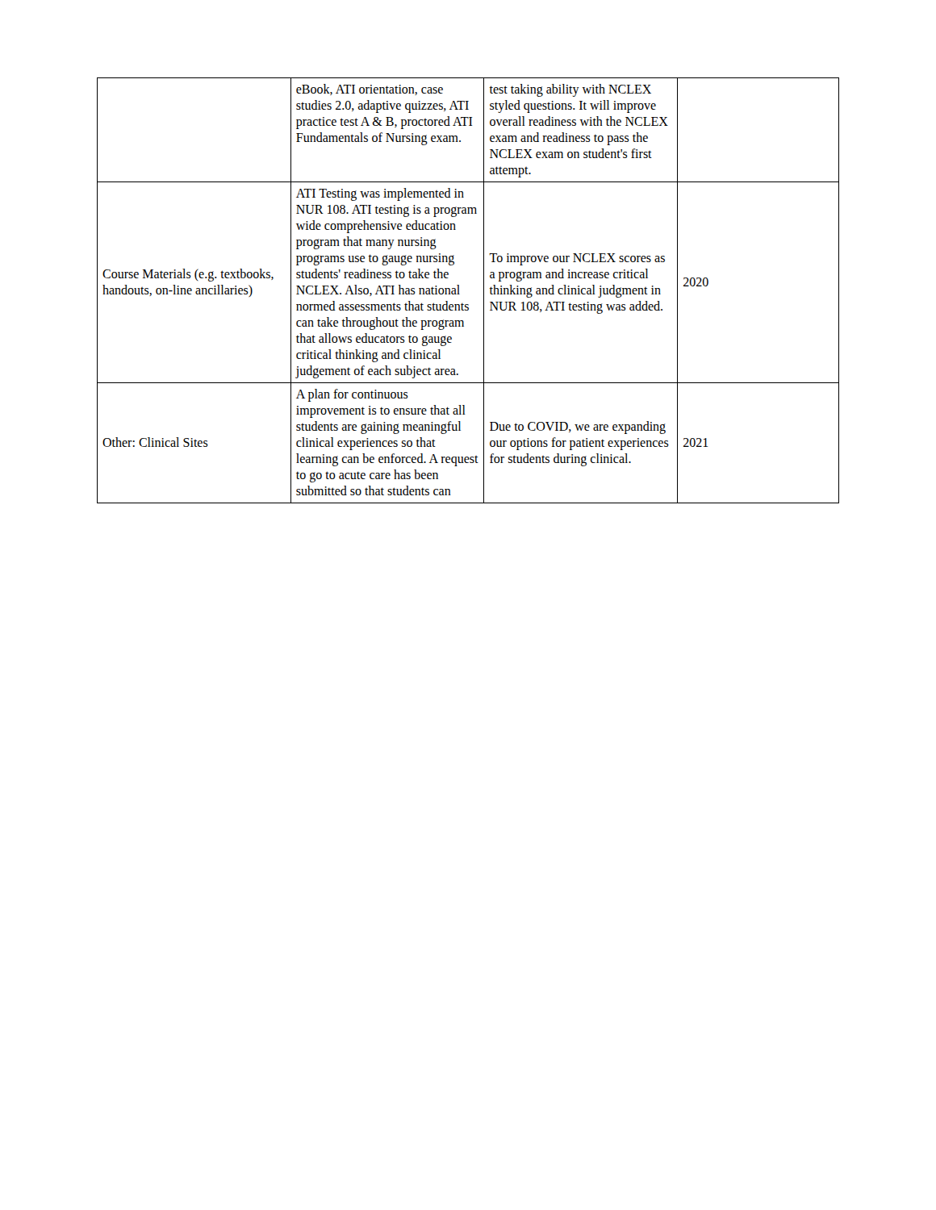| | eBook, ATI orientation, case studies 2.0, adaptive quizzes, ATI practice test A & B, proctored ATI Fundamentals of Nursing exam. | test taking ability with NCLEX styled questions. It will improve overall readiness with the NCLEX exam and readiness to pass the NCLEX exam on student's first attempt. | |
| Course Materials (e.g. textbooks, handouts, on-line ancillaries) | ATI Testing was implemented in NUR 108. ATI testing is a program wide comprehensive education program that many nursing programs use to gauge nursing students' readiness to take the NCLEX. Also, ATI has national normed assessments that students can take throughout the program that allows educators to gauge critical thinking and clinical judgement of each subject area. | To improve our NCLEX scores as a program and increase critical thinking and clinical judgment in NUR 108, ATI testing was added. | 2020 |
| Other: Clinical Sites | A plan for continuous improvement is to ensure that all students are gaining meaningful clinical experiences so that learning can be enforced. A request to go to acute care has been submitted so that students can | Due to COVID, we are expanding our options for patient experiences for students during clinical. | 2021 |